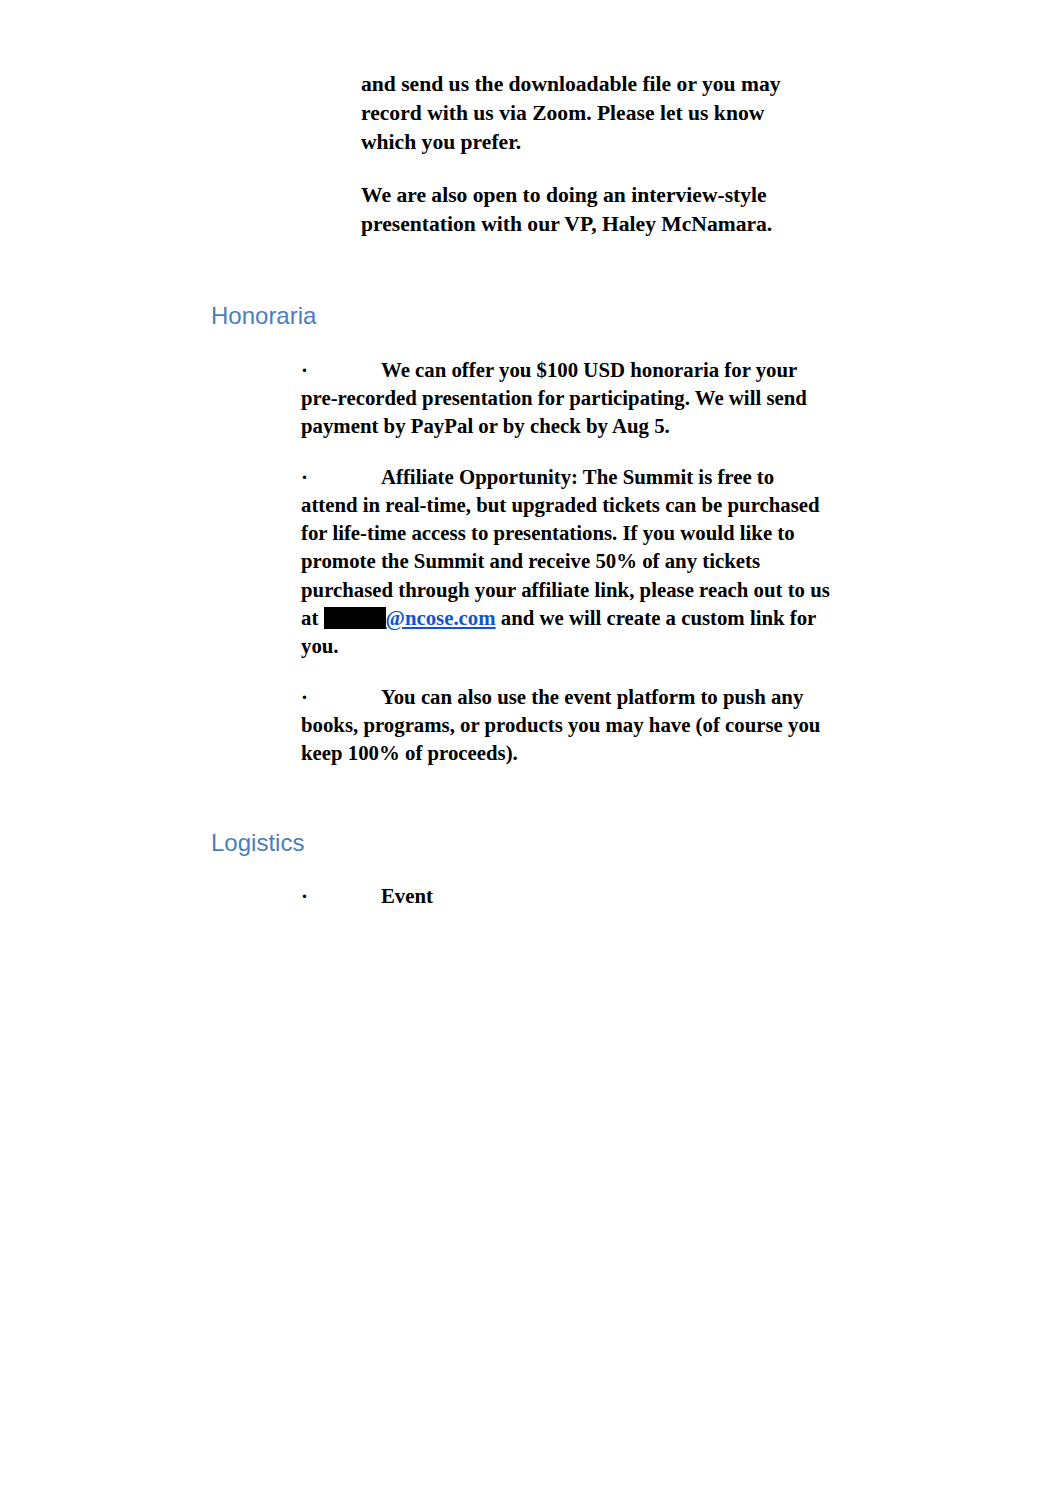and send us the downloadable file or you may record with us via Zoom. Please let us know which you prefer.
We are also open to doing an interview-style presentation with our VP, Haley McNamara.
Honoraria
·We can offer you $100 USD honoraria for your pre-recorded presentation for participating. We will send payment by PayPal or by check by Aug 5.
·Affiliate Opportunity: The Summit is free to attend in real-time, but upgraded tickets can be purchased for life-time access to presentations. If you would like to promote the Summit and receive 50% of any tickets purchased through your affiliate link, please reach out to us at @ncose.com and we will create a custom link for you.
·You can also use the event platform to push any books, programs, or products you may have (of course you keep 100% of proceeds).
Logistics
·Event